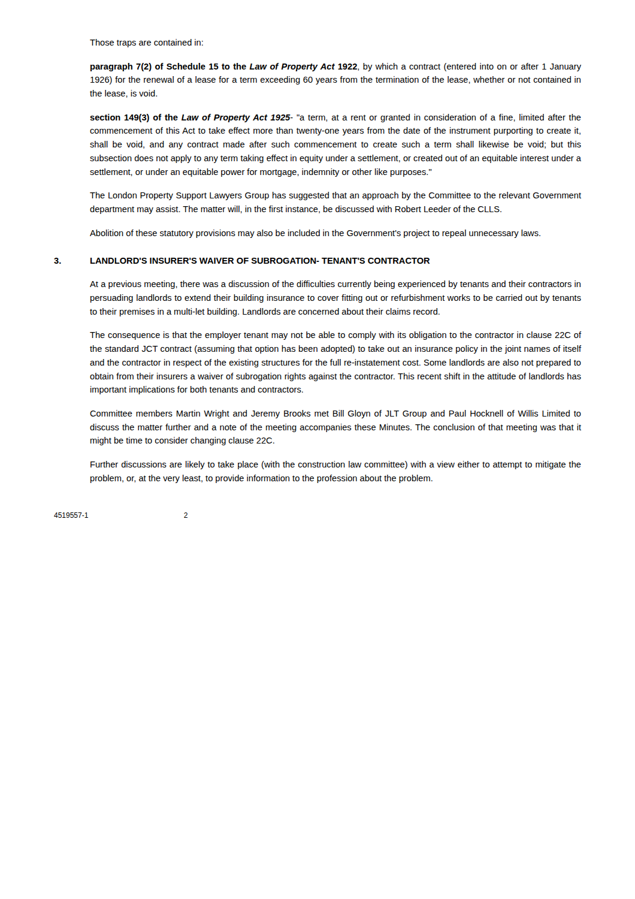Those traps are contained in:
paragraph 7(2) of Schedule 15 to the Law of Property Act 1922, by which a contract (entered into on or after 1 January 1926) for the renewal of a lease for a term exceeding 60 years from the termination of the lease, whether or not contained in the lease, is void.
section 149(3) of the Law of Property Act 1925- "a term, at a rent or granted in consideration of a fine, limited after the commencement of this Act to take effect more than twenty-one years from the date of the instrument purporting to create it, shall be void, and any contract made after such commencement to create such a term shall likewise be void; but this subsection does not apply to any term taking effect in equity under a settlement, or created out of an equitable interest under a settlement, or under an equitable power for mortgage, indemnity or other like purposes."
The London Property Support Lawyers Group has suggested that an approach by the Committee to the relevant Government department may assist. The matter will, in the first instance, be discussed with Robert Leeder of the CLLS.
Abolition of these statutory provisions may also be included in the Government's project to repeal unnecessary laws.
3. LANDLORD'S INSURER'S WAIVER OF SUBROGATION- TENANT'S CONTRACTOR
At a previous meeting, there was a discussion of the difficulties currently being experienced by tenants and their contractors in persuading landlords to extend their building insurance to cover fitting out or refurbishment works to be carried out by tenants to their premises in a multi-let building. Landlords are concerned about their claims record.
The consequence is that the employer tenant may not be able to comply with its obligation to the contractor in clause 22C of the standard JCT contract (assuming that option has been adopted) to take out an insurance policy in the joint names of itself and the contractor in respect of the existing structures for the full re-instatement cost. Some landlords are also not prepared to obtain from their insurers a waiver of subrogation rights against the contractor. This recent shift in the attitude of landlords has important implications for both tenants and contractors.
Committee members Martin Wright and Jeremy Brooks met Bill Gloyn of JLT Group and Paul Hocknell of Willis Limited to discuss the matter further and a note of the meeting accompanies these Minutes. The conclusion of that meeting was that it might be time to consider changing clause 22C.
Further discussions are likely to take place (with the construction law committee) with a view either to attempt to mitigate the problem, or, at the very least, to provide information to the profession about the problem.
4519557-1 2